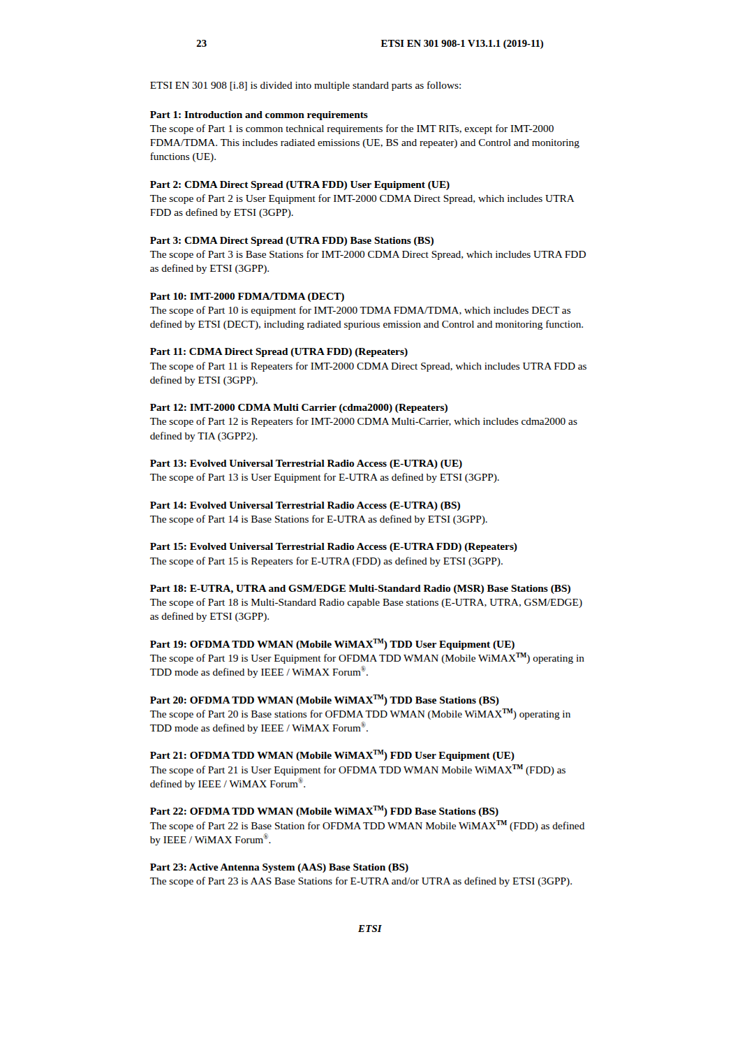23 ETSI EN 301 908-1 V13.1.1 (2019-11)
ETSI EN 301 908 [i.8] is divided into multiple standard parts as follows:
Part 1: Introduction and common requirements
The scope of Part 1 is common technical requirements for the IMT RITs, except for IMT-2000 FDMA/TDMA. This includes radiated emissions (UE, BS and repeater) and Control and monitoring functions (UE).
Part 2: CDMA Direct Spread (UTRA FDD) User Equipment (UE)
The scope of Part 2 is User Equipment for IMT-2000 CDMA Direct Spread, which includes UTRA FDD as defined by ETSI (3GPP).
Part 3: CDMA Direct Spread (UTRA FDD) Base Stations (BS)
The scope of Part 3 is Base Stations for IMT-2000 CDMA Direct Spread, which includes UTRA FDD as defined by ETSI (3GPP).
Part 10: IMT-2000 FDMA/TDMA (DECT)
The scope of Part 10 is equipment for IMT-2000 TDMA FDMA/TDMA, which includes DECT as defined by ETSI (DECT), including radiated spurious emission and Control and monitoring function.
Part 11: CDMA Direct Spread (UTRA FDD) (Repeaters)
The scope of Part 11 is Repeaters for IMT-2000 CDMA Direct Spread, which includes UTRA FDD as defined by ETSI (3GPP).
Part 12: IMT-2000 CDMA Multi Carrier (cdma2000) (Repeaters)
The scope of Part 12 is Repeaters for IMT-2000 CDMA Multi-Carrier, which includes cdma2000 as defined by TIA (3GPP2).
Part 13: Evolved Universal Terrestrial Radio Access (E-UTRA) (UE)
The scope of Part 13 is User Equipment for E-UTRA as defined by ETSI (3GPP).
Part 14: Evolved Universal Terrestrial Radio Access (E-UTRA) (BS)
The scope of Part 14 is Base Stations for E-UTRA as defined by ETSI (3GPP).
Part 15: Evolved Universal Terrestrial Radio Access (E-UTRA FDD) (Repeaters)
The scope of Part 15 is Repeaters for E-UTRA (FDD) as defined by ETSI (3GPP).
Part 18: E-UTRA, UTRA and GSM/EDGE Multi-Standard Radio (MSR) Base Stations (BS)
The scope of Part 18 is Multi-Standard Radio capable Base stations (E-UTRA, UTRA, GSM/EDGE) as defined by ETSI (3GPP).
Part 19: OFDMA TDD WMAN (Mobile WiMAXTM) TDD User Equipment (UE)
The scope of Part 19 is User Equipment for OFDMA TDD WMAN (Mobile WiMAXTM) operating in TDD mode as defined by IEEE / WiMAX Forum®.
Part 20: OFDMA TDD WMAN (Mobile WiMAXTM) TDD Base Stations (BS)
The scope of Part 20 is Base stations for OFDMA TDD WMAN (Mobile WiMAXTM) operating in TDD mode as defined by IEEE / WiMAX Forum®.
Part 21: OFDMA TDD WMAN (Mobile WiMAXTM) FDD User Equipment (UE)
The scope of Part 21 is User Equipment for OFDMA TDD WMAN Mobile WiMAXTM (FDD) as defined by IEEE / WiMAX Forum®.
Part 22: OFDMA TDD WMAN (Mobile WiMAXTM) FDD Base Stations (BS)
The scope of Part 22 is Base Station for OFDMA TDD WMAN Mobile WiMAXTM (FDD) as defined by IEEE / WiMAX Forum®.
Part 23: Active Antenna System (AAS) Base Station (BS)
The scope of Part 23 is AAS Base Stations for E-UTRA and/or UTRA as defined by ETSI (3GPP).
ETSI